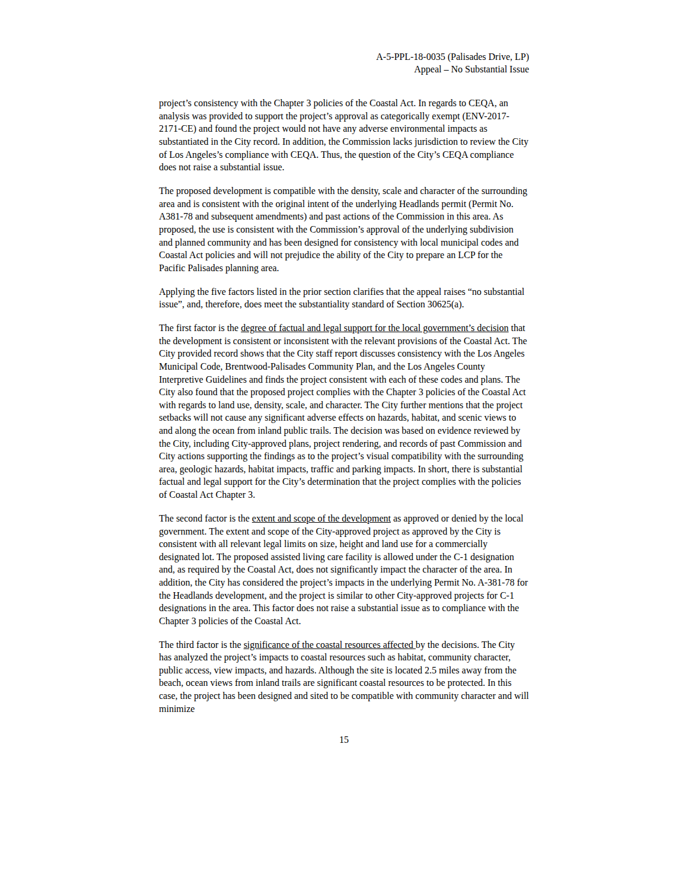A-5-PPL-18-0035 (Palisades Drive, LP)
Appeal – No Substantial Issue
project’s consistency with the Chapter 3 policies of the Coastal Act. In regards to CEQA, an analysis was provided to support the project’s approval as categorically exempt (ENV-2017-2171-CE) and found the project would not have any adverse environmental impacts as substantiated in the City record. In addition, the Commission lacks jurisdiction to review the City of Los Angeles’s compliance with CEQA. Thus, the question of the City’s CEQA compliance does not raise a substantial issue.
The proposed development is compatible with the density, scale and character of the surrounding area and is consistent with the original intent of the underlying Headlands permit (Permit No. A381-78 and subsequent amendments) and past actions of the Commission in this area. As proposed, the use is consistent with the Commission’s approval of the underlying subdivision and planned community and has been designed for consistency with local municipal codes and Coastal Act policies and will not prejudice the ability of the City to prepare an LCP for the Pacific Palisades planning area.
Applying the five factors listed in the prior section clarifies that the appeal raises “no substantial issue”, and, therefore, does meet the substantiality standard of Section 30625(a).
The first factor is the degree of factual and legal support for the local government’s decision that the development is consistent or inconsistent with the relevant provisions of the Coastal Act. The City provided record shows that the City staff report discusses consistency with the Los Angeles Municipal Code, Brentwood-Palisades Community Plan, and the Los Angeles County Interpretive Guidelines and finds the project consistent with each of these codes and plans. The City also found that the proposed project complies with the Chapter 3 policies of the Coastal Act with regards to land use, density, scale, and character. The City further mentions that the project setbacks will not cause any significant adverse effects on hazards, habitat, and scenic views to and along the ocean from inland public trails. The decision was based on evidence reviewed by the City, including City-approved plans, project rendering, and records of past Commission and City actions supporting the findings as to the project’s visual compatibility with the surrounding area, geologic hazards, habitat impacts, traffic and parking impacts. In short, there is substantial factual and legal support for the City’s determination that the project complies with the policies of Coastal Act Chapter 3.
The second factor is the extent and scope of the development as approved or denied by the local government. The extent and scope of the City-approved project as approved by the City is consistent with all relevant legal limits on size, height and land use for a commercially designated lot. The proposed assisted living care facility is allowed under the C-1 designation and, as required by the Coastal Act, does not significantly impact the character of the area. In addition, the City has considered the project’s impacts in the underlying Permit No. A-381-78 for the Headlands development, and the project is similar to other City-approved projects for C-1 designations in the area. This factor does not raise a substantial issue as to compliance with the Chapter 3 policies of the Coastal Act.
The third factor is the significance of the coastal resources affected by the decisions. The City has analyzed the project’s impacts to coastal resources such as habitat, community character, public access, view impacts, and hazards. Although the site is located 2.5 miles away from the beach, ocean views from inland trails are significant coastal resources to be protected. In this case, the project has been designed and sited to be compatible with community character and will minimize
15